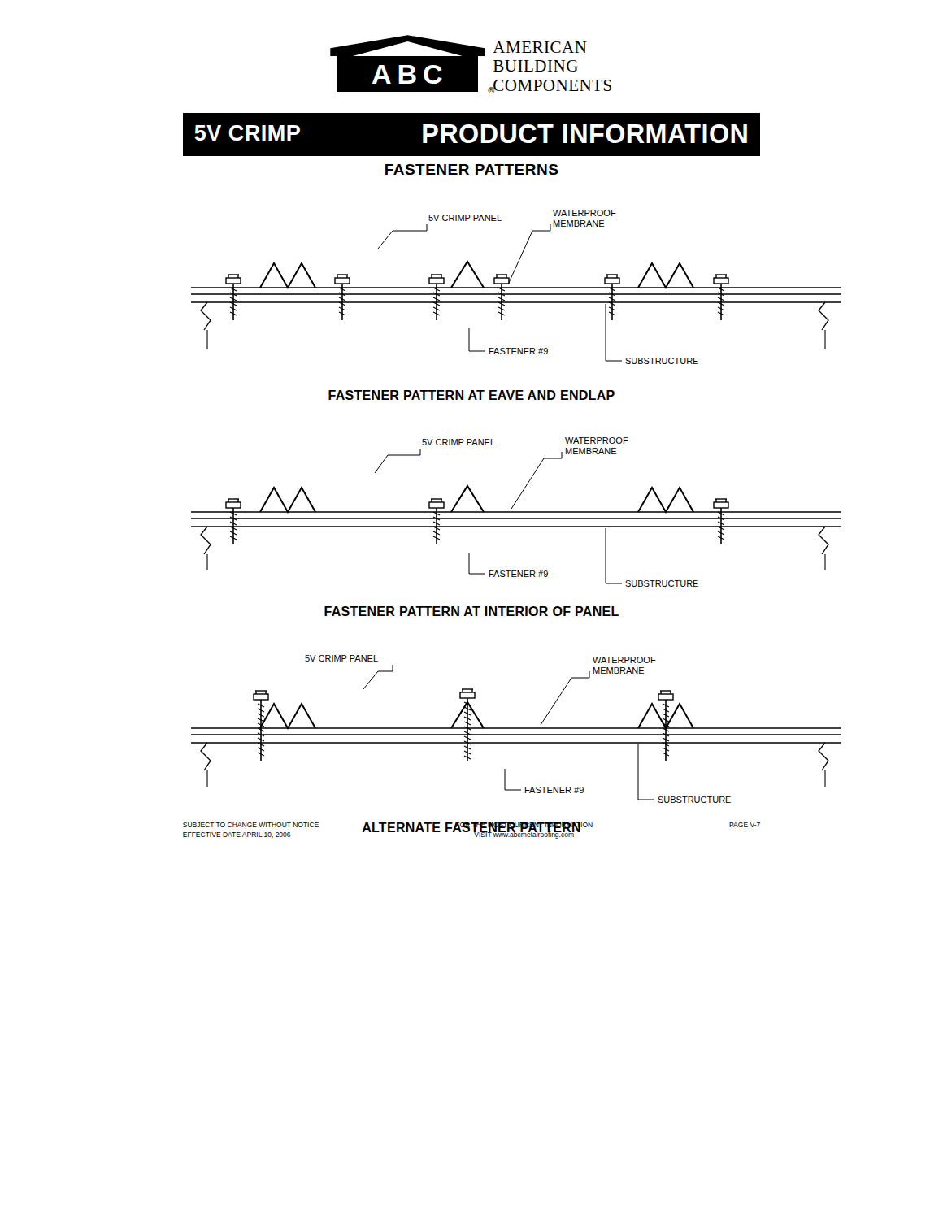A B C
®
American
Building
Components
5V CRIMP
PRODUCT INFORMATION
FASTENER PATTERNS
5V CRIMP PANEL WATERPROOF MEMBRANE FASTENER #9 SUBSTRUCTURE
FASTENER PATTERN AT EAVE AND ENDLAP
5V CRIMP PANEL WATERPROOF MEMBRANE FASTENER #9 SUBSTRUCTURE
FASTENER PATTERN AT INTERIOR OF PANEL
5V CRIMP PANEL WATERPROOF MEMBRANE FASTENER #9 SUBSTRUCTURE
ALTERNATE FASTENER PATTERN
SUBJECT TO CHANGE WITHOUT NOTICE
EFFECTIVE DATE APRIL 10, 2006
FOR THE MOST CURRENT INFORMATION
VISIT www.abcmetalroofing.com
PAGE V-7